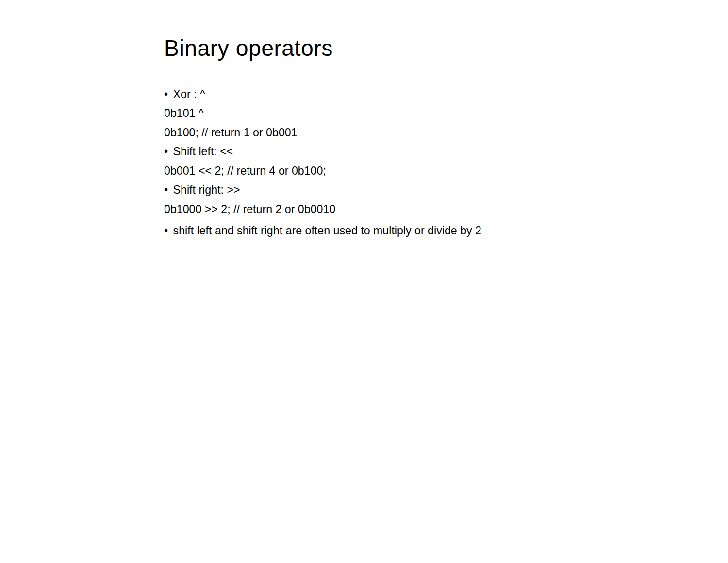Binary operators
Xor : ^
0b101 ^
0b100; // return 1 or 0b001
Shift left: <<
0b001 << 2; // return 4 or 0b100;
Shift right: >>
0b1000 >> 2; // return 2 or 0b0010
shift left and shift right are often used to multiply or divide by 2